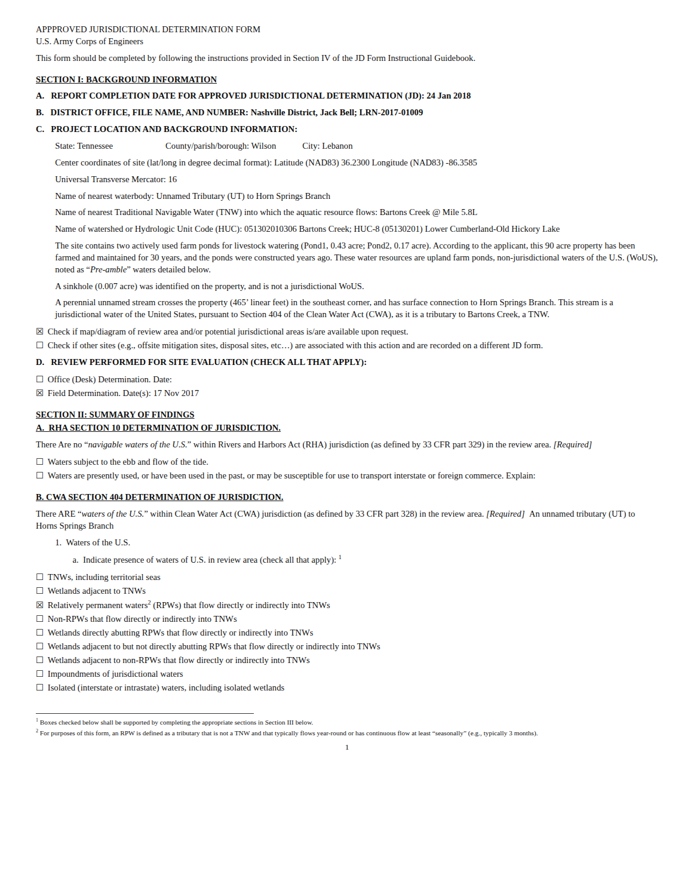APPPROVED JURISDICTIONAL DETERMINATION FORM
U.S. Army Corps of Engineers
This form should be completed by following the instructions provided in Section IV of the JD Form Instructional Guidebook.
SECTION I: BACKGROUND INFORMATION
A. REPORT COMPLETION DATE FOR APPROVED JURISDICTIONAL DETERMINATION (JD): 24 Jan 2018
B. DISTRICT OFFICE, FILE NAME, AND NUMBER: Nashville District, Jack Bell; LRN-2017-01009
C. PROJECT LOCATION AND BACKGROUND INFORMATION:
State: Tennessee County/parish/borough: Wilson City: Lebanon
Center coordinates of site (lat/long in degree decimal format): Latitude (NAD83) 36.2300 Longitude (NAD83) -86.3585
Universal Transverse Mercator: 16
Name of nearest waterbody: Unnamed Tributary (UT) to Horn Springs Branch
Name of nearest Traditional Navigable Water (TNW) into which the aquatic resource flows: Bartons Creek @ Mile 5.8L
Name of watershed or Hydrologic Unit Code (HUC): 051302010306 Bartons Creek; HUC-8 (05130201) Lower Cumberland-Old Hickory Lake
The site contains two actively used farm ponds for livestock watering (Pond1, 0.43 acre; Pond2, 0.17 acre). According to the applicant, this 90 acre property has been farmed and maintained for 30 years, and the ponds were constructed years ago. These water resources are upland farm ponds, non-jurisdictional waters of the U.S. (WoUS), noted as “Pre-amble” waters detailed below.
A sinkhole (0.007 acre) was identified on the property, and is not a jurisdictional WoUS.
A perennial unnamed stream crosses the property (465’ linear feet) in the southeast corner, and has surface connection to Horn Springs Branch. This stream is a jurisdictional water of the United States, pursuant to Section 404 of the Clean Water Act (CWA), as it is a tributary to Bartons Creek, a TNW.
☒ Check if map/diagram of review area and/or potential jurisdictional areas is/are available upon request.
☐ Check if other sites (e.g., offsite mitigation sites, disposal sites, etc…) are associated with this action and are recorded on a different JD form.
D. REVIEW PERFORMED FOR SITE EVALUATION (CHECK ALL THAT APPLY):
☐ Office (Desk) Determination. Date:
☒ Field Determination. Date(s): 17 Nov 2017
SECTION II: SUMMARY OF FINDINGS
A. RHA SECTION 10 DETERMINATION OF JURISDICTION.
There Are no “navigable waters of the U.S.” within Rivers and Harbors Act (RHA) jurisdiction (as defined by 33 CFR part 329) in the review area. [Required]
☐ Waters subject to the ebb and flow of the tide.
☐ Waters are presently used, or have been used in the past, or may be susceptible for use to transport interstate or foreign commerce. Explain:
B. CWA SECTION 404 DETERMINATION OF JURISDICTION.
There ARE “waters of the U.S.” within Clean Water Act (CWA) jurisdiction (as defined by 33 CFR part 328) in the review area. [Required] An unnamed tributary (UT) to Horns Springs Branch
1. Waters of the U.S.
a. Indicate presence of waters of U.S. in review area (check all that apply): 1
☐ TNWs, including territorial seas
☐ Wetlands adjacent to TNWs
☒ Relatively permanent waters2 (RPWs) that flow directly or indirectly into TNWs
☐ Non-RPWs that flow directly or indirectly into TNWs
☐ Wetlands directly abutting RPWs that flow directly or indirectly into TNWs
☐ Wetlands adjacent to but not directly abutting RPWs that flow directly or indirectly into TNWs
☐ Wetlands adjacent to non-RPWs that flow directly or indirectly into TNWs
☐ Impoundments of jurisdictional waters
☐ Isolated (interstate or intrastate) waters, including isolated wetlands
1 Boxes checked below shall be supported by completing the appropriate sections in Section III below.
2 For purposes of this form, an RPW is defined as a tributary that is not a TNW and that typically flows year-round or has continuous flow at least “seasonally” (e.g., typically 3 months).
1